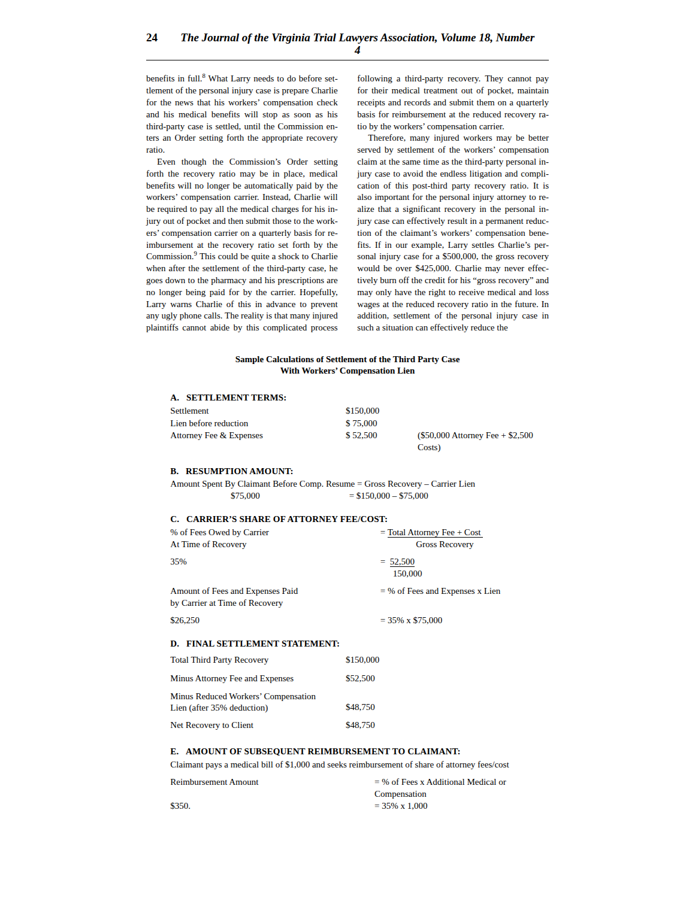24
The Journal of the Virginia Trial Lawyers Association, Volume 18, Number 4
benefits in full.8 What Larry needs to do before settlement of the personal injury case is prepare Charlie for the news that his workers’ compensation check and his medical benefits will stop as soon as his third-party case is settled, until the Commission enters an Order setting forth the appropriate recovery ratio.
Even though the Commission’s Order setting forth the recovery ratio may be in place, medical benefits will no longer be automatically paid by the workers’ compensation carrier. Instead, Charlie will be required to pay all the medical charges for his injury out of pocket and then submit those to the workers’ compensation carrier on a quarterly basis for reimbursement at the recovery ratio set forth by the Commission.9 This could be quite a shock to Charlie when after the settlement of the third-party case, he goes down to the pharmacy and his prescriptions are no longer being paid for by the carrier. Hopefully, Larry warns Charlie of this in advance to prevent any ugly phone calls. The reality is that many injured plaintiffs cannot abide by this complicated process following a third-party recovery. They cannot pay for their medical treatment out of pocket, maintain receipts and records and submit them on a quarterly basis for reimbursement at the reduced recovery ratio by the workers’ compensation carrier.
Therefore, many injured workers may be better served by settlement of the workers’ compensation claim at the same time as the third-party personal injury case to avoid the endless litigation and complication of this post-third party recovery ratio. It is also important for the personal injury attorney to realize that a significant recovery in the personal injury case can effectively result in a permanent reduction of the claimant’s workers’ compensation benefits. If in our example, Larry settles Charlie’s personal injury case for a $500,000, the gross recovery would be over $425,000. Charlie may never effectively burn off the credit for his “gross recovery” and may only have the right to receive medical and loss wages at the reduced recovery ratio in the future. In addition, settlement of the personal injury case in such a situation can effectively reduce the
Sample Calculations of Settlement of the Third Party Case
With Workers’ Compensation Lien
A. Settlement Terms:
| Settlement | $150,000 | |
| Lien before reduction | $ 75,000 | |
| Attorney Fee & Expenses | $ 52,500 | ($50,000 Attorney Fee + $2,500 Costs) |
B. Resumption Amount:
Amount Spent By Claimant Before Comp. Resume = Gross Recovery – Carrier Lien
$75,000 = $150,000 – $75,000
C. Carrier’s Share of Attorney Fee/Cost:
% of Fees Owed by Carrier
= Total Attorney Fee + Cost
At Time of Recovery
Gross Recovery
35%
= 52,500
150,000
Amount of Fees and Expenses Paid
= % of Fees and Expenses x Lien
by Carrier at Time of Recovery
$26,250
= 35% x $75,000
D. Final Settlement Statement:
| Total Third Party Recovery | $150,000 | |
| Minus Attorney Fee and Expenses | $52,500 | |
| Minus Reduced Workers’ Compensation Lien (after 35% deduction) | $48,750 | |
| Net Recovery to Client | $48,750 | |
E. Amount of Subsequent Reimbursement to Claimant:
Claimant pays a medical bill of $1,000 and seeks reimbursement of share of attorney fees/cost
Reimbursement Amount
= % of Fees x Additional Medical or Compensation
$350.
= 35% x 1,000